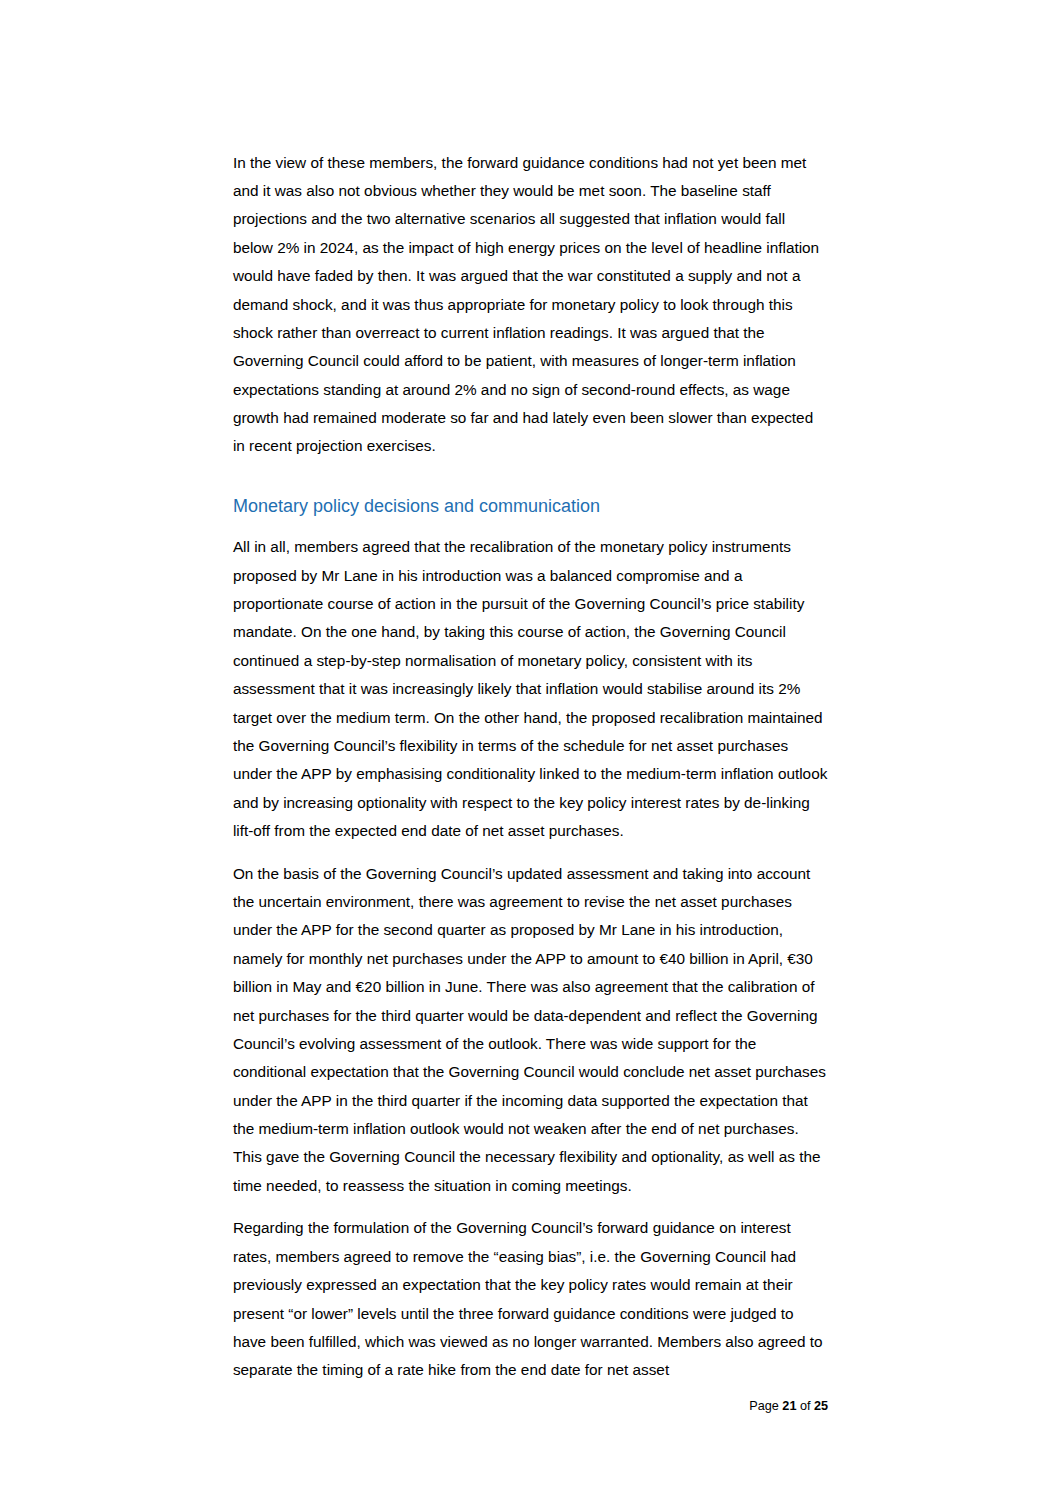In the view of these members, the forward guidance conditions had not yet been met and it was also not obvious whether they would be met soon. The baseline staff projections and the two alternative scenarios all suggested that inflation would fall below 2% in 2024, as the impact of high energy prices on the level of headline inflation would have faded by then. It was argued that the war constituted a supply and not a demand shock, and it was thus appropriate for monetary policy to look through this shock rather than overreact to current inflation readings. It was argued that the Governing Council could afford to be patient, with measures of longer-term inflation expectations standing at around 2% and no sign of second-round effects, as wage growth had remained moderate so far and had lately even been slower than expected in recent projection exercises.
Monetary policy decisions and communication
All in all, members agreed that the recalibration of the monetary policy instruments proposed by Mr Lane in his introduction was a balanced compromise and a proportionate course of action in the pursuit of the Governing Council’s price stability mandate. On the one hand, by taking this course of action, the Governing Council continued a step-by-step normalisation of monetary policy, consistent with its assessment that it was increasingly likely that inflation would stabilise around its 2% target over the medium term. On the other hand, the proposed recalibration maintained the Governing Council’s flexibility in terms of the schedule for net asset purchases under the APP by emphasising conditionality linked to the medium-term inflation outlook and by increasing optionality with respect to the key policy interest rates by de-linking lift-off from the expected end date of net asset purchases.
On the basis of the Governing Council’s updated assessment and taking into account the uncertain environment, there was agreement to revise the net asset purchases under the APP for the second quarter as proposed by Mr Lane in his introduction, namely for monthly net purchases under the APP to amount to €40 billion in April, €30 billion in May and €20 billion in June. There was also agreement that the calibration of net purchases for the third quarter would be data-dependent and reflect the Governing Council’s evolving assessment of the outlook. There was wide support for the conditional expectation that the Governing Council would conclude net asset purchases under the APP in the third quarter if the incoming data supported the expectation that the medium-term inflation outlook would not weaken after the end of net purchases. This gave the Governing Council the necessary flexibility and optionality, as well as the time needed, to reassess the situation in coming meetings.
Regarding the formulation of the Governing Council’s forward guidance on interest rates, members agreed to remove the “easing bias”, i.e. the Governing Council had previously expressed an expectation that the key policy rates would remain at their present “or lower” levels until the three forward guidance conditions were judged to have been fulfilled, which was viewed as no longer warranted. Members also agreed to separate the timing of a rate hike from the end date for net asset
Page 21 of 25